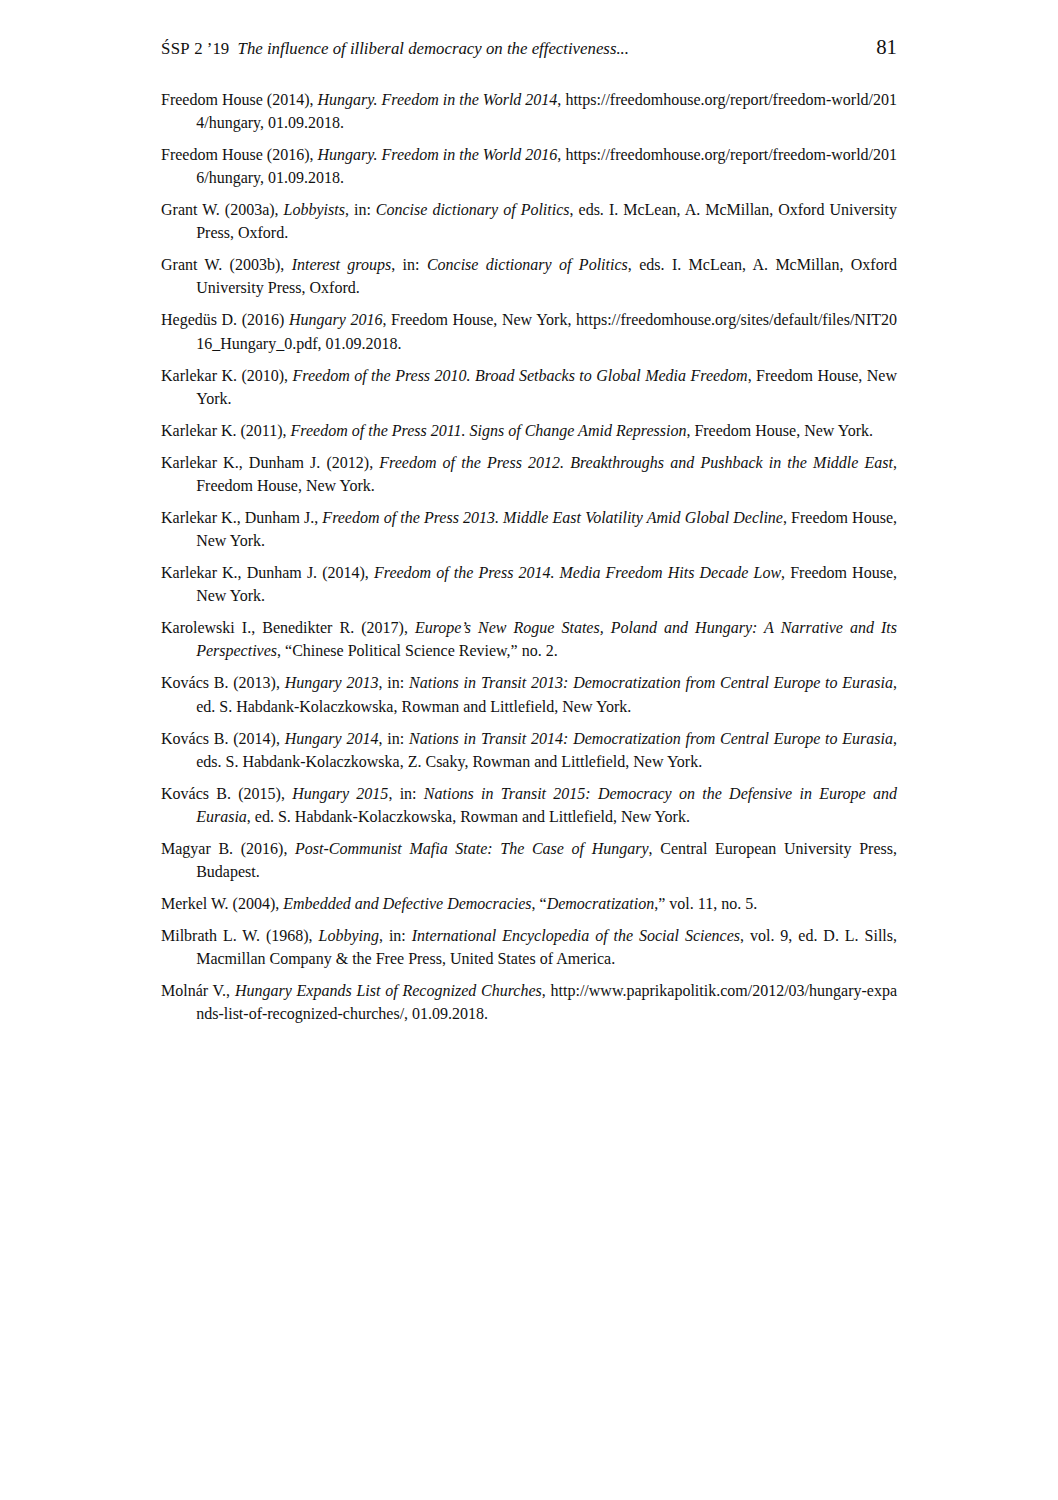ŚSP 2 ’19 The influence of illiberal democracy on the effectiveness...
81
Freedom House (2014), Hungary. Freedom in the World 2014, https://freedomhouse.org/report/freedom-world/2014/hungary, 01.09.2018.
Freedom House (2016), Hungary. Freedom in the World 2016, https://freedomhouse.org/report/freedom-world/2016/hungary, 01.09.2018.
Grant W. (2003a), Lobbyists, in: Concise dictionary of Politics, eds. I. McLean, A. McMillan, Oxford University Press, Oxford.
Grant W. (2003b), Interest groups, in: Concise dictionary of Politics, eds. I. McLean, A. McMillan, Oxford University Press, Oxford.
Hegedüs D. (2016) Hungary 2016, Freedom House, New York, https://freedomhouse.org/sites/default/files/NIT2016_Hungary_0.pdf, 01.09.2018.
Karlekar K. (2010), Freedom of the Press 2010. Broad Setbacks to Global Media Freedom, Freedom House, New York.
Karlekar K. (2011), Freedom of the Press 2011. Signs of Change Amid Repression, Freedom House, New York.
Karlekar K., Dunham J. (2012), Freedom of the Press 2012. Breakthroughs and Pushback in the Middle East, Freedom House, New York.
Karlekar K., Dunham J., Freedom of the Press 2013. Middle East Volatility Amid Global Decline, Freedom House, New York.
Karlekar K., Dunham J. (2014), Freedom of the Press 2014. Media Freedom Hits Decade Low, Freedom House, New York.
Karolewski I., Benedikter R. (2017), Europe’s New Rogue States, Poland and Hungary: A Narrative and Its Perspectives, “Chinese Political Science Review,” no. 2.
Kovács B. (2013), Hungary 2013, in: Nations in Transit 2013: Democratization from Central Europe to Eurasia, ed. S. Habdank-Kolaczkowska, Rowman and Littlefield, New York.
Kovács B. (2014), Hungary 2014, in: Nations in Transit 2014: Democratization from Central Europe to Eurasia, eds. S. Habdank-Kolaczkowska, Z. Csaky, Rowman and Littlefield, New York.
Kovács B. (2015), Hungary 2015, in: Nations in Transit 2015: Democracy on the Defensive in Europe and Eurasia, ed. S. Habdank-Kolaczkowska, Rowman and Littlefield, New York.
Magyar B. (2016), Post-Communist Mafia State: The Case of Hungary, Central European University Press, Budapest.
Merkel W. (2004), Embedded and Defective Democracies, “Democratization,” vol. 11, no. 5.
Milbrath L. W. (1968), Lobbying, in: International Encyclopedia of the Social Sciences, vol. 9, ed. D. L. Sills, Macmillan Company & the Free Press, United States of America.
Molnár V., Hungary Expands List of Recognized Churches, http://www.paprikapolitik.com/2012/03/hungary-expands-list-of-recognized-churches/, 01.09.2018.